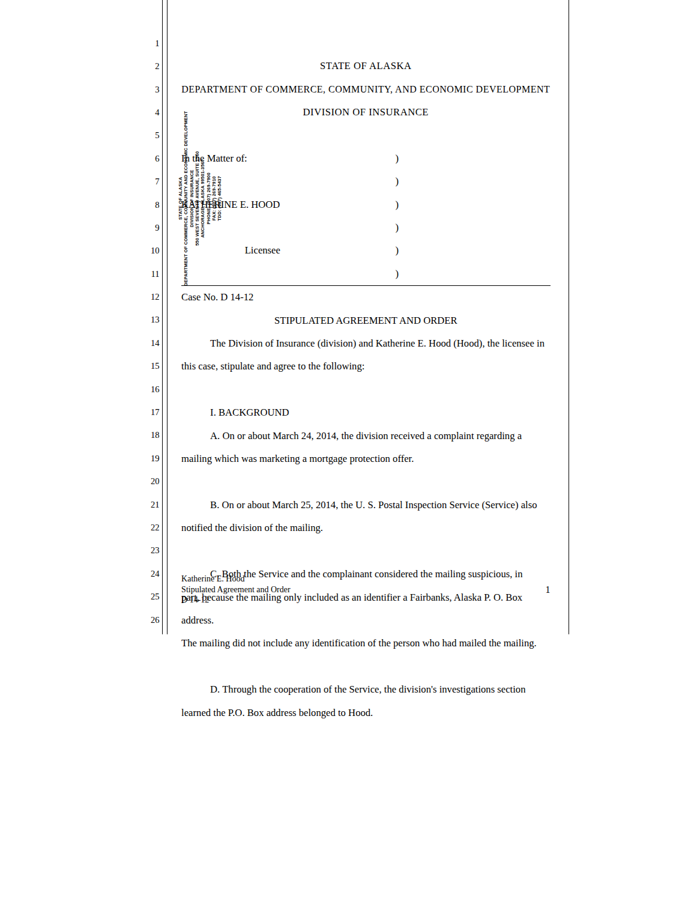STATE OF ALASKA
DEPARTMENT OF COMMERCE, COMMUNITY AND ECONOMIC DEVELOPMENT
DIVISION OF INSURANCE
550 WEST SEVENTH AVENUE, SUITE 1560
ANCHORAGE, ALASKA 99501-3567
PHONE: (907) 269-7900
FAX: (907) 269-7910
TDD: (907) 465-5437
1
2
3
4
5
6
7
8
9
10
11
12
13
14
15
16
17
18
19
20
21
22
23
24
25
26
STATE OF ALASKA
DEPARTMENT OF COMMERCE, COMMUNITY, AND ECONOMIC DEVELOPMENT
DIVISION OF INSURANCE
| In the Matter of: | ) | |
| | ) | |
| KATHERINE E. HOOD | ) | |
| | ) | |
| Licensee | ) | |
| | ) | |
Case No. D 14-12
STIPULATED AGREEMENT AND ORDER
The Division of Insurance (division) and Katherine E. Hood (Hood), the licensee in
this case, stipulate and agree to the following:
I. BACKGROUND
A. On or about March 24, 2014, the division received a complaint regarding a
mailing which was marketing a mortgage protection offer.
B. On or about March 25, 2014, the U. S. Postal Inspection Service (Service) also
notified the division of the mailing.
C. Both the Service and the complainant considered the mailing suspicious, in
part, because the mailing only included as an identifier a Fairbanks, Alaska P. O. Box address.
The mailing did not include any identification of the person who had mailed the mailing.
D. Through the cooperation of the Service, the division's investigations section
learned the P.O. Box address belonged to Hood.
1 Katherine E. Hood
Stipulated Agreement and Order
D 14-12